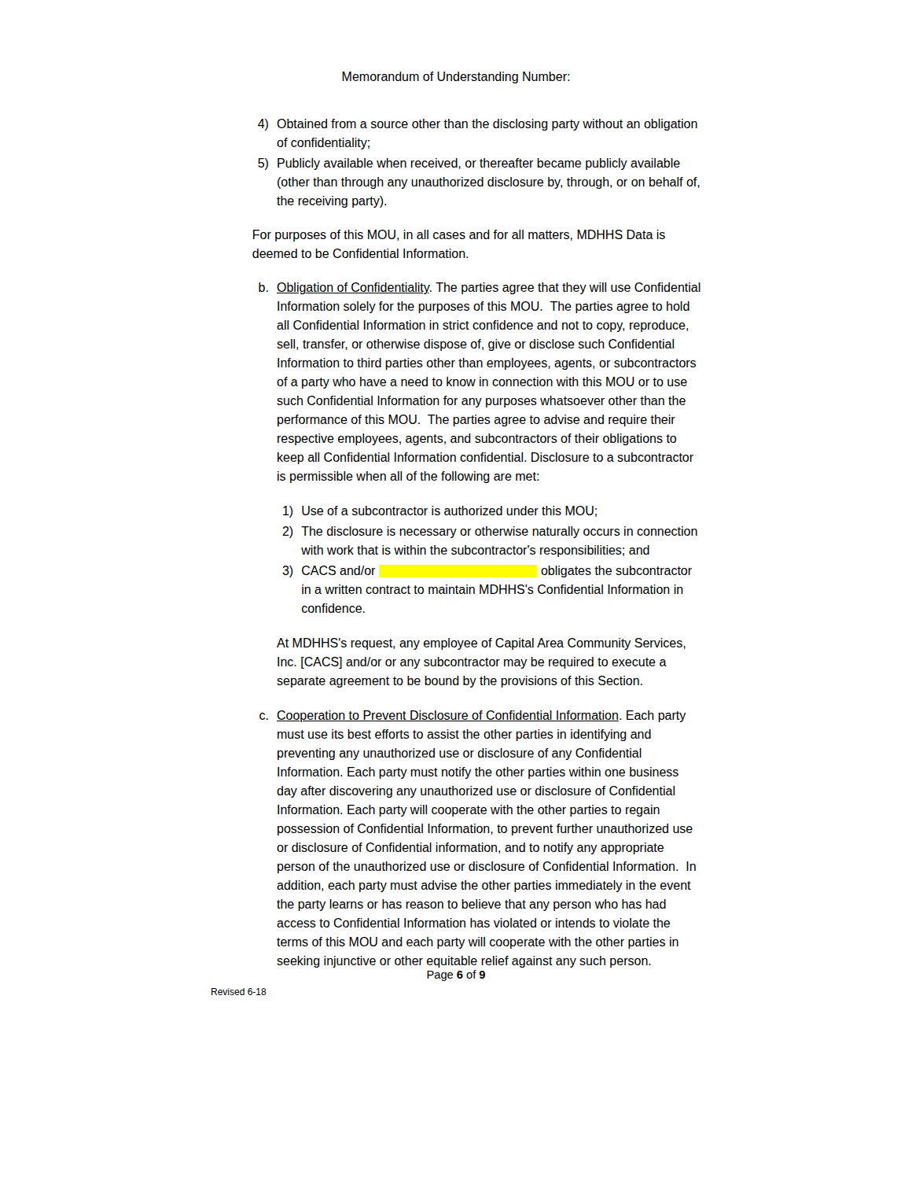Memorandum of Understanding Number:
Obtained from a source other than the disclosing party without an obligation of confidentiality;
Publicly available when received, or thereafter became publicly available (other than through any unauthorized disclosure by, through, or on behalf of, the receiving party).
For purposes of this MOU, in all cases and for all matters, MDHHS Data is deemed to be Confidential Information.
Obligation of Confidentiality. The parties agree that they will use Confidential Information solely for the purposes of this MOU. The parties agree to hold all Confidential Information in strict confidence and not to copy, reproduce, sell, transfer, or otherwise dispose of, give or disclose such Confidential Information to third parties other than employees, agents, or subcontractors of a party who have a need to know in connection with this MOU or to use such Confidential Information for any purposes whatsoever other than the performance of this MOU. The parties agree to advise and require their respective employees, agents, and subcontractors of their obligations to keep all Confidential Information confidential. Disclosure to a subcontractor is permissible when all of the following are met:
Use of a subcontractor is authorized under this MOU;
The disclosure is necessary or otherwise naturally occurs in connection with work that is within the subcontractor's responsibilities; and
CACS and/or obligates the subcontractor in a written contract to maintain MDHHS's Confidential Information in confidence.
At MDHHS's request, any employee of Capital Area Community Services, Inc. [CACS] and/or or any subcontractor may be required to execute a separate agreement to be bound by the provisions of this Section.
Cooperation to Prevent Disclosure of Confidential Information. Each party must use its best efforts to assist the other parties in identifying and preventing any unauthorized use or disclosure of any Confidential Information. Each party must notify the other parties within one business day after discovering any unauthorized use or disclosure of Confidential Information. Each party will cooperate with the other parties to regain possession of Confidential Information, to prevent further unauthorized use or disclosure of Confidential information, and to notify any appropriate person of the unauthorized use or disclosure of Confidential Information. In addition, each party must advise the other parties immediately in the event the party learns or has reason to believe that any person who has had access to Confidential Information has violated or intends to violate the terms of this MOU and each party will cooperate with the other parties in seeking injunctive or other equitable relief against any such person.
Page 6 of 9
Revised 6-18